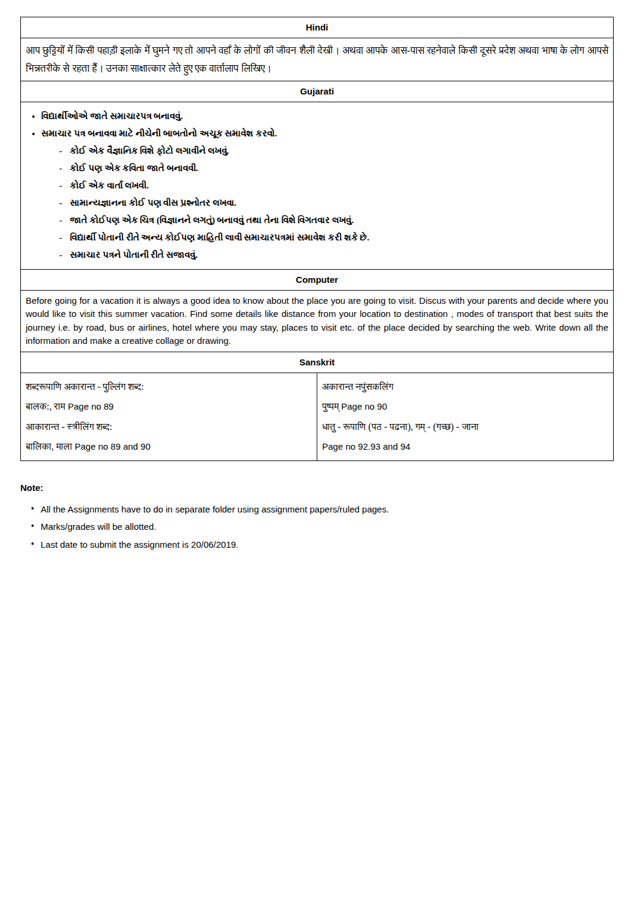| Hindi |
| --- |
| आप छुट्टियों में किसी पहाड़ी इलाके में घुमने गए तो आपने वहाँ के लोगों की जीवन शैली देखी। अथवा आपके आस-पास रहनेवाले किसी दूसरे प्रदेश अथवा भाषा के लोग आपसे भिन्नतरीके से रहता हैं। उनका साक्षात्कार लेते हुए एक वार्तालाप लिखिए। |
| Gujarati |
| વિદ્યાર્થીઓએ જાતે સમાચારપત્ર બનાવવું. સમાચાર પત્ર બનાવવા માટે નીચેની બાબતોનો અચૂક સમાવેશ કરવો. કોઈ એક વૈજ્ઞાનિક વિશે ફોટો લગાવીને લખવું. કોઈ પણ એક કવિતા જાતે બનાવવી. કોઈ એક વાર્તા લખવી. સામાન્યજ્ઞાનના કોઈ પણ વીસ પ્રશ્નોતર લખવા. જાતે કોઈપણ એક ચિત્ર (વિજ્ઞાનને લગતું) બનાવવું તથા તેના વિશે વિગતવાર લખવું. વિદ્યાર્થી પોતાની રીતે અન્ય કોઈપણ માહિતી લાવી સમાચારપત્રમાં સમાવેશ કરી શકે છે. સમાચાર પત્રને પોતાની રીતે સજાવવું. |
| Computer |
| Before going for a vacation it is always a good idea to know about the place you are going to visit. Discus with your parents and decide where you would like to visit this summer vacation. Find some details like distance from your location to destination , modes of transport that best suits the journey i.e. by road, bus or airlines, hotel where you may stay, places to visit etc. of the place decided by searching the web. Write down all the information and make a creative collage or drawing. |
| Sanskrit |
| शब्दरूपाणि अकारान्त - पुल्लिंग शब्द: बालक:, राम Page no 89 आकारान्त - स्त्रीलिंग शब्द: बालिका, माला Page no 89 and 90 | अकारान्त नपुंसकलिंग पुष्पम् Page no 90 धातु - रूपाणि (पठ - पढना), गम् - (गच्छ) - जाना Page no 92.93 and 94 |
Note:
All the Assignments have to do in separate folder using assignment papers/ruled pages.
Marks/grades will be allotted.
Last date to submit the assignment is 20/06/2019.